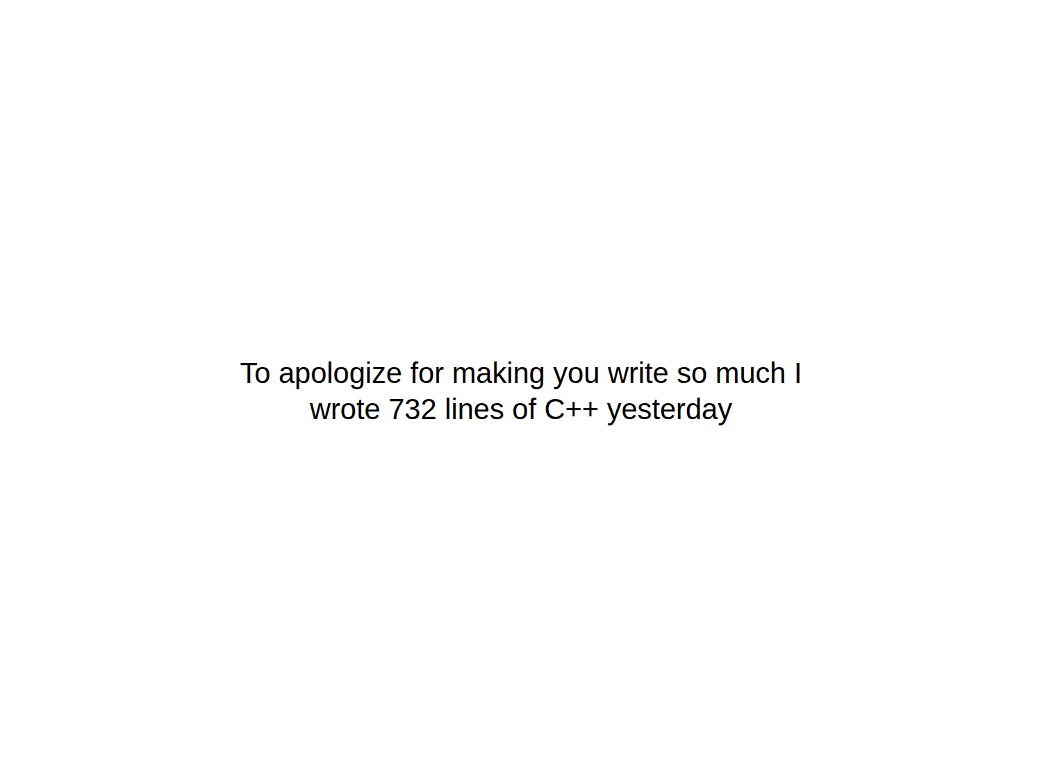To apologize for making you write so much I wrote 732 lines of C++ yesterday